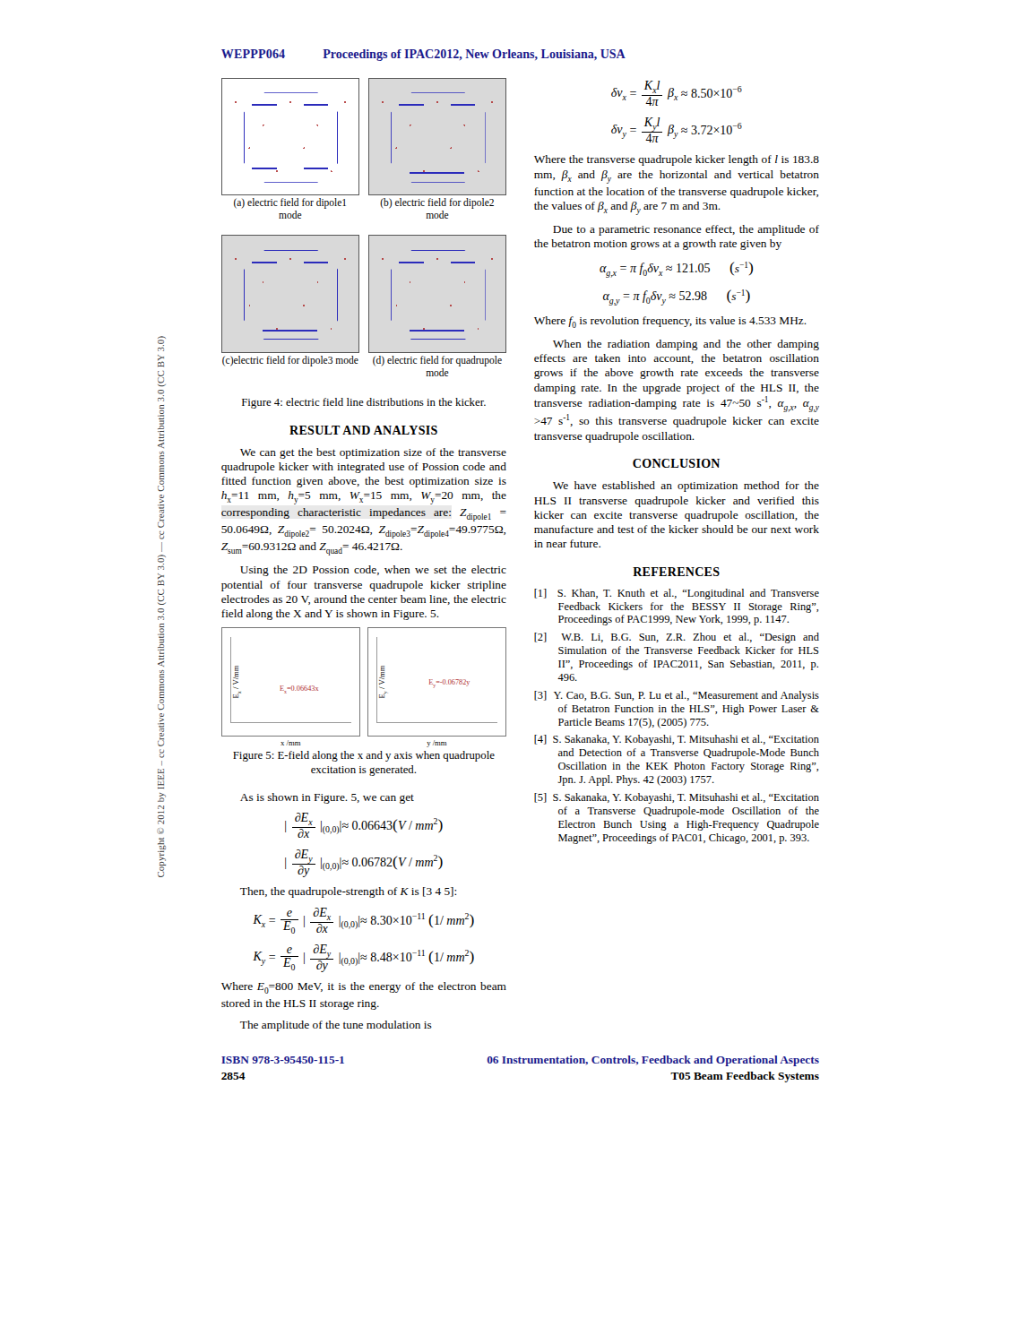Copyright © 2012 by IEEE – cc Creative Commons Attribution 3.0 (CC BY 3.0) — cc Creative Commons Attribution 3.0 (CC BY 3.0)
WEPPP064 Proceedings of IPAC2012, New Orleans, Louisiana, USA
(a) electric field for dipole1 mode
(b) electric field for dipole2 mode
(c)electric field for dipole3 mode
(d) electric field for quadrupole mode
Figure 4: electric field line distributions in the kicker.
RESULT AND ANALYSIS
We can get the best optimization size of the transverse quadrupole kicker with integrated use of Possion code and fitted function given above, the best optimization size is hx=11 mm, hy=5 mm, Wx=15 mm, Wy=20 mm, the corresponding characteristic impedances are: Zdipole1 = 50.0649Ω, Zdipole2= 50.2024Ω, Zdipole3=Zdipole4=49.9775Ω, Zsum=60.9312Ω and Zquad= 46.4217Ω.
Using the 2D Possion code, when we set the electric potential of four transverse quadrupole kicker stripline electrodes as 20 V, around the center beam line, the electric field along the X and Y is shown in Figure. 5.
Ex / V/mm
Ex=0.06643x
x /mm
Ey / V/mm
Ey=-0.06782y
y /mm
Figure 5: E-field along the x and y axis when quadrupole excitation is generated.
As is shown in Figure. 5, we can get
| ∂Ex∂x |(0,0)|≈ 0.06643(V / mm2)
| ∂Ey∂y |(0,0)|≈ 0.06782(V / mm2)
Then, the quadrupole-strength of K is [3 4 5]:
Kx = eE0 | ∂Ex∂x |(0,0)|≈ 8.30×10−11 (1/ mm2)
Ky = eE0 | ∂Ey∂y |(0,0)|≈ 8.48×10−11 (1/ mm2)
Where E0=800 MeV, it is the energy of the electron beam stored in the HLS II storage ring.
The amplitude of the tune modulation is
δνx = Kxl 4π βx ≈ 8.50×10−6
δνy = Kyl 4π βy ≈ 3.72×10−6
Where the transverse quadrupole kicker length of l is 183.8 mm, βx and βy are the horizontal and vertical betatron function at the location of the transverse quadrupole kicker, the values of βx and βy are 7 m and 3m.
Due to a parametric resonance effect, the amplitude of the betatron motion grows at a growth rate given by
αg,x = π f0δνx ≈ 121.05 (s−1)
αg,y = π f0δνy ≈ 52.98 (s−1)
Where f0 is revolution frequency, its value is 4.533 MHz.
When the radiation damping and the other damping effects are taken into account, the betatron oscillation grows if the above growth rate exceeds the transverse damping rate. In the upgrade project of the HLS II, the transverse radiation-damping rate is 47~50 s-1, αg,x, αg,y >47 s-1, so this transverse quadrupole kicker can excite transverse quadrupole oscillation.
CONCLUSION
We have established an optimization method for the HLS II transverse quadrupole kicker and verified this kicker can excite transverse quadrupole oscillation, the manufacture and test of the kicker should be our next work in near future.
REFERENCES
[1] S. Khan, T. Knuth et al., “Longitudinal and Transverse Feedback Kickers for the BESSY II Storage Ring”, Proceedings of PAC1999, New York, 1999, p. 1147.
[2] W.B. Li, B.G. Sun, Z.R. Zhou et al., “Design and Simulation of the Transverse Feedback Kicker for HLS II”, Proceedings of IPAC2011, San Sebastian, 2011, p. 496.
[3] Y. Cao, B.G. Sun, P. Lu et al., “Measurement and Analysis of Betatron Function in the HLS”, High Power Laser & Particle Beams 17(5), (2005) 775.
[4] S. Sakanaka, Y. Kobayashi, T. Mitsuhashi et al., “Excitation and Detection of a Transverse Quadrupole-Mode Bunch Oscillation in the KEK Photon Factory Storage Ring”, Jpn. J. Appl. Phys. 42 (2003) 1757.
[5] S. Sakanaka, Y. Kobayashi, T. Mitsuhashi et al., “Excitation of a Transverse Quadrupole-mode Oscillation of the Electron Bunch Using a High-Frequency Quadrupole Magnet”, Proceedings of PAC01, Chicago, 2001, p. 393.
ISBN 978-3-95450-115-1
06 Instrumentation, Controls, Feedback and Operational Aspects
2854
T05 Beam Feedback Systems